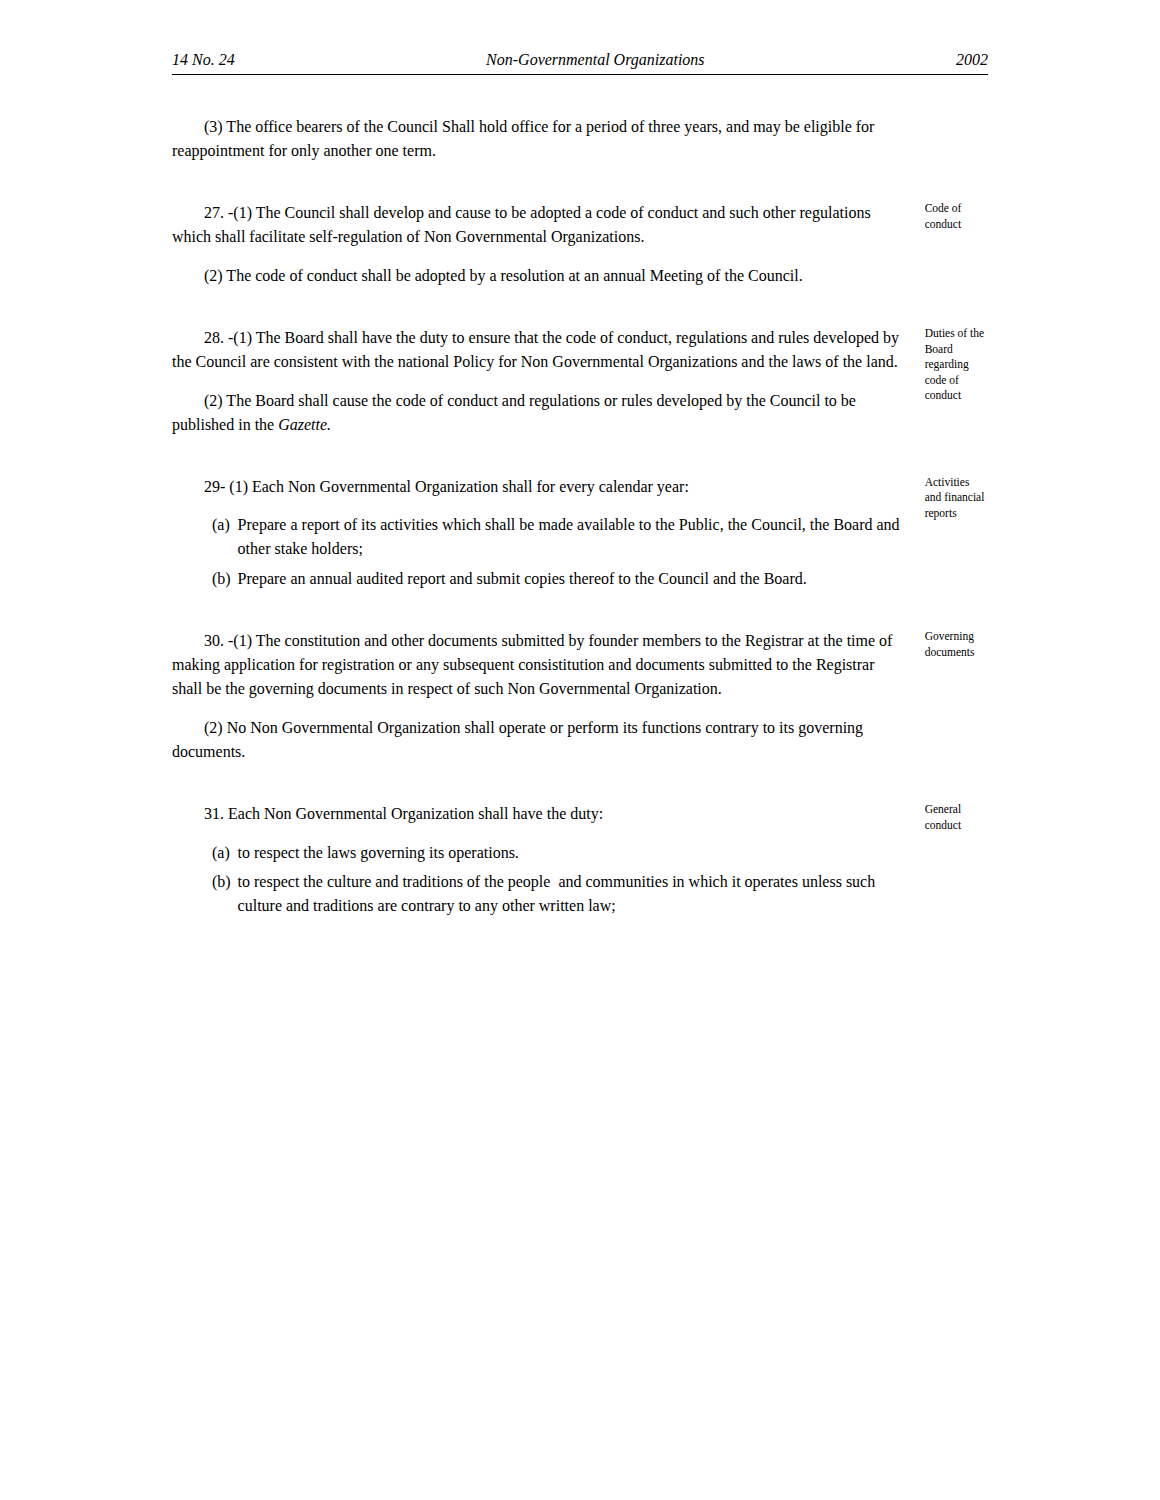14 No. 24
Non-Governmental Organizations
2002
(3) The office bearers of the Council Shall hold office for a period of three years, and may be eligible for reappointment for only another one term.
27. -(1) The Council shall develop and cause to be adopted a code of conduct and such other regulations which shall facilitate self-regulation of Non Governmental Organizations.
(2) The code of conduct shall be adopted by a resolution at an annual Meeting of the Council.
Code of conduct
28. -(1) The Board shall have the duty to ensure that the code of conduct, regulations and rules developed by the Council are consistent with the national Policy for Non Governmental Organizations and the laws of the land.
(2) The Board shall cause the code of conduct and regulations or rules developed by the Council to be published in the Gazette.
Duties of the Board regarding code of conduct
29- (1) Each Non Governmental Organization shall for every calendar year:
(a) Prepare a report of its activities which shall be made available to the Public, the Council, the Board and other stake holders;
(b) Prepare an annual audited report and submit copies thereof to the Council and the Board.
Activities and financial reports
30. -(1) The constitution and other documents submitted by founder members to the Registrar at the time of making application for registration or any subsequent consistitution and documents submitted to the Registrar shall be the governing documents in respect of such Non Governmental Organization.
(2) No Non Governmental Organization shall operate or perform its functions contrary to its governing documents.
Governing documents
31. Each Non Governmental Organization shall have the duty:
(a) to respect the laws governing its operations.
(b) to respect the culture and traditions of the people and communities in which it operates unless such culture and traditions are contrary to any other written law;
General conduct